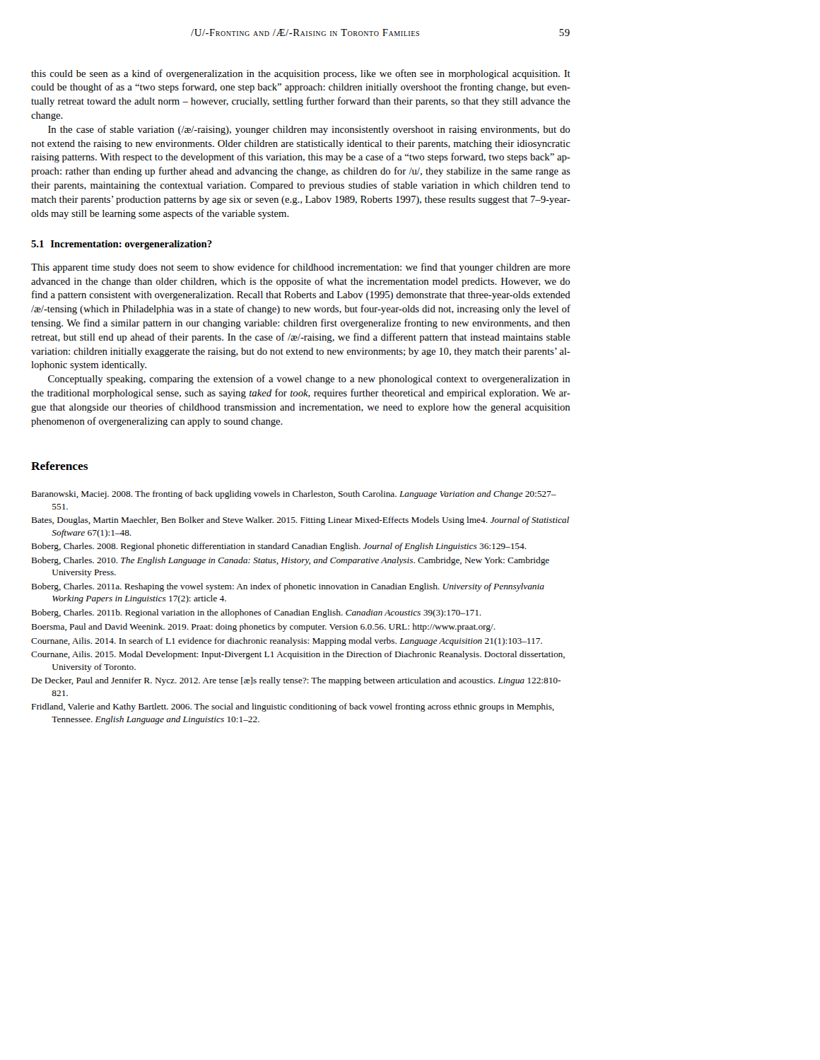/U/-Fronting and /Æ/-Raising in Toronto Families 59
this could be seen as a kind of overgeneralization in the acquisition process, like we often see in morphological acquisition. It could be thought of as a “two steps forward, one step back” approach: children initially overshoot the fronting change, but eventually retreat toward the adult norm – however, crucially, settling further forward than their parents, so that they still advance the change.
In the case of stable variation (/æ/-raising), younger children may inconsistently overshoot in raising environments, but do not extend the raising to new environments. Older children are statistically identical to their parents, matching their idiosyncratic raising patterns. With respect to the development of this variation, this may be a case of a “two steps forward, two steps back” approach: rather than ending up further ahead and advancing the change, as children do for /u/, they stabilize in the same range as their parents, maintaining the contextual variation. Compared to previous studies of stable variation in which children tend to match their parents’ production patterns by age six or seven (e.g., Labov 1989, Roberts 1997), these results suggest that 7–9-year-olds may still be learning some aspects of the variable system.
5.1 Incrementation: overgeneralization?
This apparent time study does not seem to show evidence for childhood incrementation: we find that younger children are more advanced in the change than older children, which is the opposite of what the incrementation model predicts. However, we do find a pattern consistent with overgeneralization. Recall that Roberts and Labov (1995) demonstrate that three-year-olds extended /æ/-tensing (which in Philadelphia was in a state of change) to new words, but four-year-olds did not, increasing only the level of tensing. We find a similar pattern in our changing variable: children first overgeneralize fronting to new environments, and then retreat, but still end up ahead of their parents. In the case of /æ/-raising, we find a different pattern that instead maintains stable variation: children initially exaggerate the raising, but do not extend to new environments; by age 10, they match their parents’ allophonic system identically.
Conceptually speaking, comparing the extension of a vowel change to a new phonological context to overgeneralization in the traditional morphological sense, such as saying taked for took, requires further theoretical and empirical exploration. We argue that alongside our theories of childhood transmission and incrementation, we need to explore how the general acquisition phenomenon of overgeneralizing can apply to sound change.
References
Baranowski, Maciej. 2008. The fronting of back upgliding vowels in Charleston, South Carolina. Language Variation and Change 20:527–551.
Bates, Douglas, Martin Maechler, Ben Bolker and Steve Walker. 2015. Fitting Linear Mixed-Effects Models Using lme4. Journal of Statistical Software 67(1):1–48.
Boberg, Charles. 2008. Regional phonetic differentiation in standard Canadian English. Journal of English Linguistics 36:129–154.
Boberg, Charles. 2010. The English Language in Canada: Status, History, and Comparative Analysis. Cambridge, New York: Cambridge University Press.
Boberg, Charles. 2011a. Reshaping the vowel system: An index of phonetic innovation in Canadian English. University of Pennsylvania Working Papers in Linguistics 17(2): article 4.
Boberg, Charles. 2011b. Regional variation in the allophones of Canadian English. Canadian Acoustics 39(3):170–171.
Boersma, Paul and David Weenink. 2019. Praat: doing phonetics by computer. Version 6.0.56. URL: http://www.praat.org/.
Cournane, Ailis. 2014. In search of L1 evidence for diachronic reanalysis: Mapping modal verbs. Language Acquisition 21(1):103–117.
Cournane, Ailis. 2015. Modal Development: Input-Divergent L1 Acquisition in the Direction of Diachronic Reanalysis. Doctoral dissertation, University of Toronto.
De Decker, Paul and Jennifer R. Nycz. 2012. Are tense [æ]s really tense?: The mapping between articulation and acoustics. Lingua 122:810-821.
Fridland, Valerie and Kathy Bartlett. 2006. The social and linguistic conditioning of back vowel fronting across ethnic groups in Memphis, Tennessee. English Language and Linguistics 10:1–22.